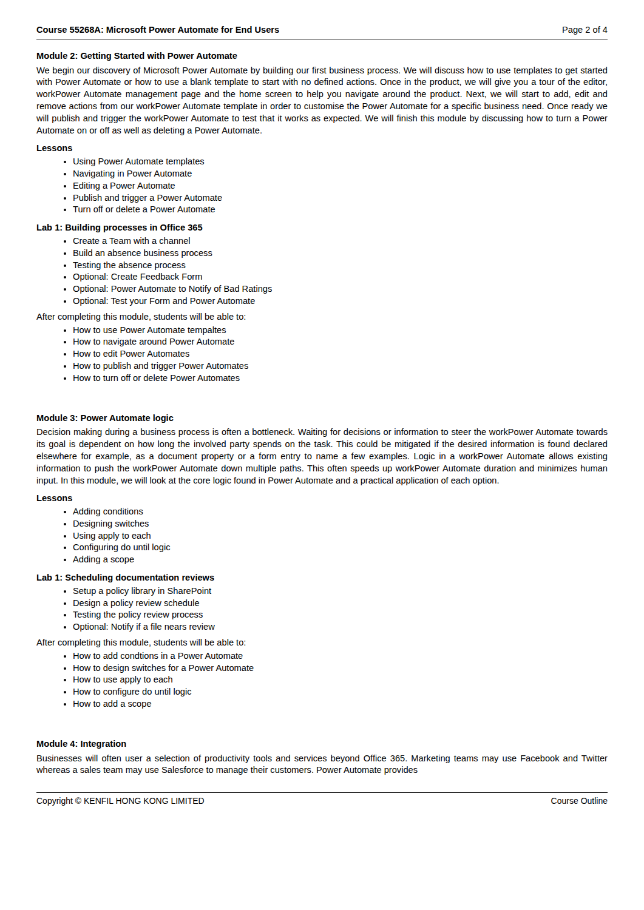Course 55268A: Microsoft Power Automate for End Users Page 2 of 4
Module 2: Getting Started with Power Automate
We begin our discovery of Microsoft Power Automate by building our first business process. We will discuss how to use templates to get started with Power Automate or how to use a blank template to start with no defined actions. Once in the product, we will give you a tour of the editor, workPower Automate management page and the home screen to help you navigate around the product. Next, we will start to add, edit and remove actions from our workPower Automate template in order to customise the Power Automate for a specific business need. Once ready we will publish and trigger the workPower Automate to test that it works as expected. We will finish this module by discussing how to turn a Power Automate on or off as well as deleting a Power Automate.
Lessons
Using Power Automate templates
Navigating in Power Automate
Editing a Power Automate
Publish and trigger a Power Automate
Turn off or delete a Power Automate
Lab 1: Building processes in Office 365
Create a Team with a channel
Build an absence business process
Testing the absence process
Optional: Create Feedback Form
Optional: Power Automate to Notify of Bad Ratings
Optional: Test your Form and Power Automate
After completing this module, students will be able to:
How to use Power Automate tempaltes
How to navigate around Power Automate
How to edit Power Automates
How to publish and trigger Power Automates
How to turn off or delete Power Automates
Module 3: Power Automate logic
Decision making during a business process is often a bottleneck. Waiting for decisions or information to steer the workPower Automate towards its goal is dependent on how long the involved party spends on the task. This could be mitigated if the desired information is found declared elsewhere for example, as a document property or a form entry to name a few examples. Logic in a workPower Automate allows existing information to push the workPower Automate down multiple paths. This often speeds up workPower Automate duration and minimizes human input. In this module, we will look at the core logic found in Power Automate and a practical application of each option.
Lessons
Adding conditions
Designing switches
Using apply to each
Configuring do until logic
Adding a scope
Lab 1: Scheduling documentation reviews
Setup a policy library in SharePoint
Design a policy review schedule
Testing the policy review process
Optional: Notify if a file nears review
After completing this module, students will be able to:
How to add condtions in a Power Automate
How to design switches for a Power Automate
How to use apply to each
How to configure do until logic
How to add a scope
Module 4: Integration
Businesses will often user a selection of productivity tools and services beyond Office 365. Marketing teams may use Facebook and Twitter whereas a sales team may use Salesforce to manage their customers. Power Automate provides
Copyright © KENFIL HONG KONG LIMITED Course Outline